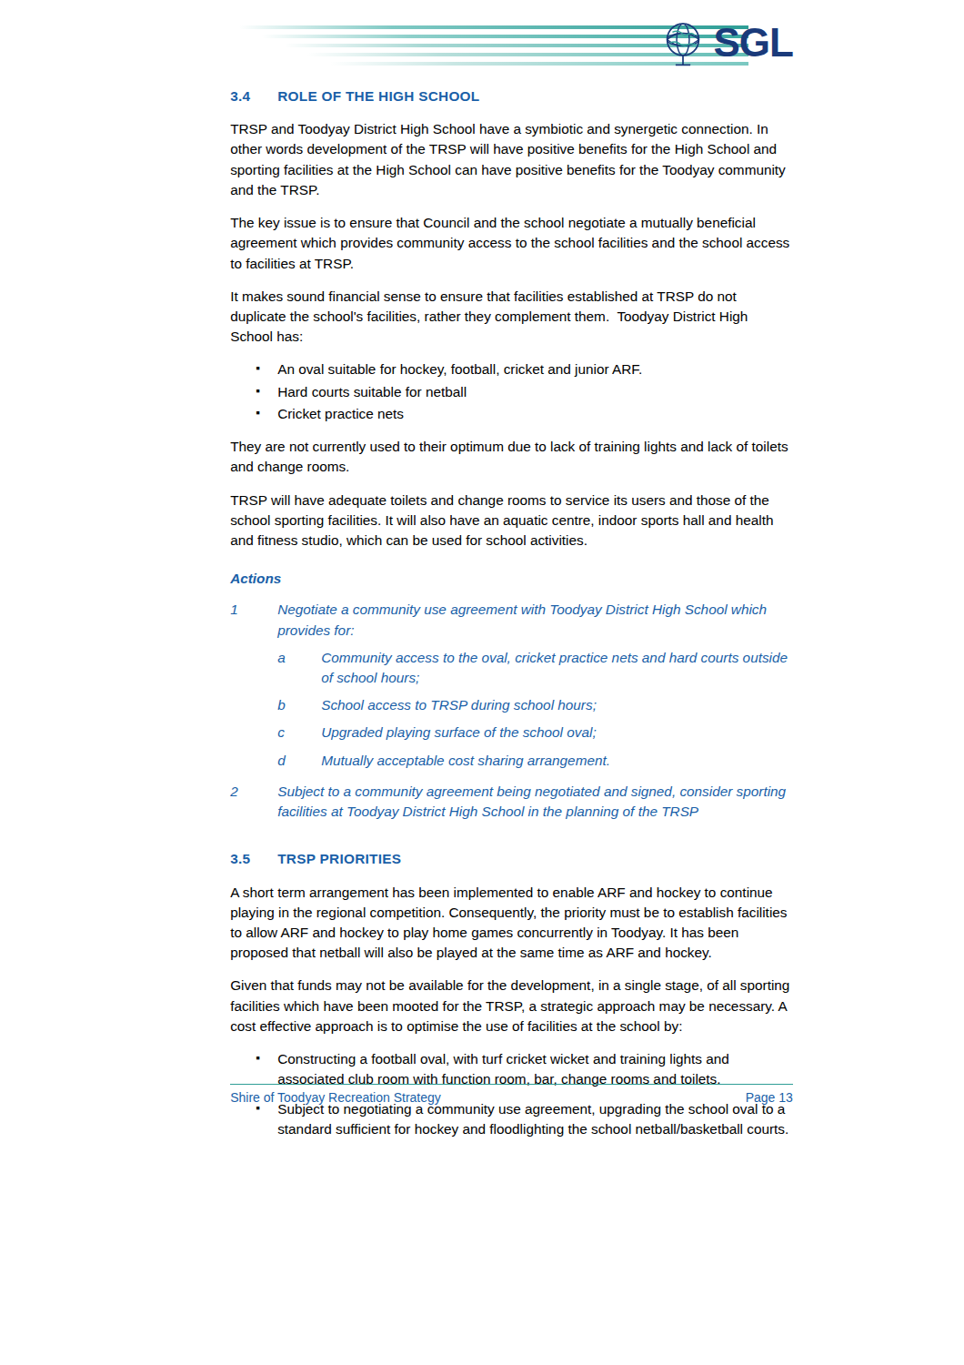SGL
3.4 ROLE OF THE HIGH SCHOOL
TRSP and Toodyay District High School have a symbiotic and synergetic connection. In other words development of the TRSP will have positive benefits for the High School and sporting facilities at the High School can have positive benefits for the Toodyay community and the TRSP.
The key issue is to ensure that Council and the school negotiate a mutually beneficial agreement which provides community access to the school facilities and the school access to facilities at TRSP.
It makes sound financial sense to ensure that facilities established at TRSP do not duplicate the school's facilities, rather they complement them. Toodyay District High School has:
An oval suitable for hockey, football, cricket and junior ARF.
Hard courts suitable for netball
Cricket practice nets
They are not currently used to their optimum due to lack of training lights and lack of toilets and change rooms.
TRSP will have adequate toilets and change rooms to service its users and those of the school sporting facilities. It will also have an aquatic centre, indoor sports hall and health and fitness studio, which can be used for school activities.
Actions
1 Negotiate a community use agreement with Toodyay District High School which provides for:
a Community access to the oval, cricket practice nets and hard courts outside of school hours;
b School access to TRSP during school hours;
c Upgraded playing surface of the school oval;
d Mutually acceptable cost sharing arrangement.
2 Subject to a community agreement being negotiated and signed, consider sporting facilities at Toodyay District High School in the planning of the TRSP
3.5 TRSP PRIORITIES
A short term arrangement has been implemented to enable ARF and hockey to continue playing in the regional competition. Consequently, the priority must be to establish facilities to allow ARF and hockey to play home games concurrently in Toodyay. It has been proposed that netball will also be played at the same time as ARF and hockey.
Given that funds may not be available for the development, in a single stage, of all sporting facilities which have been mooted for the TRSP, a strategic approach may be necessary. A cost effective approach is to optimise the use of facilities at the school by:
Constructing a football oval, with turf cricket wicket and training lights and associated club room with function room, bar, change rooms and toilets.
Subject to negotiating a community use agreement, upgrading the school oval to a standard sufficient for hockey and floodlighting the school netball/basketball courts.
Shire of Toodyay Recreation Strategy Page 13